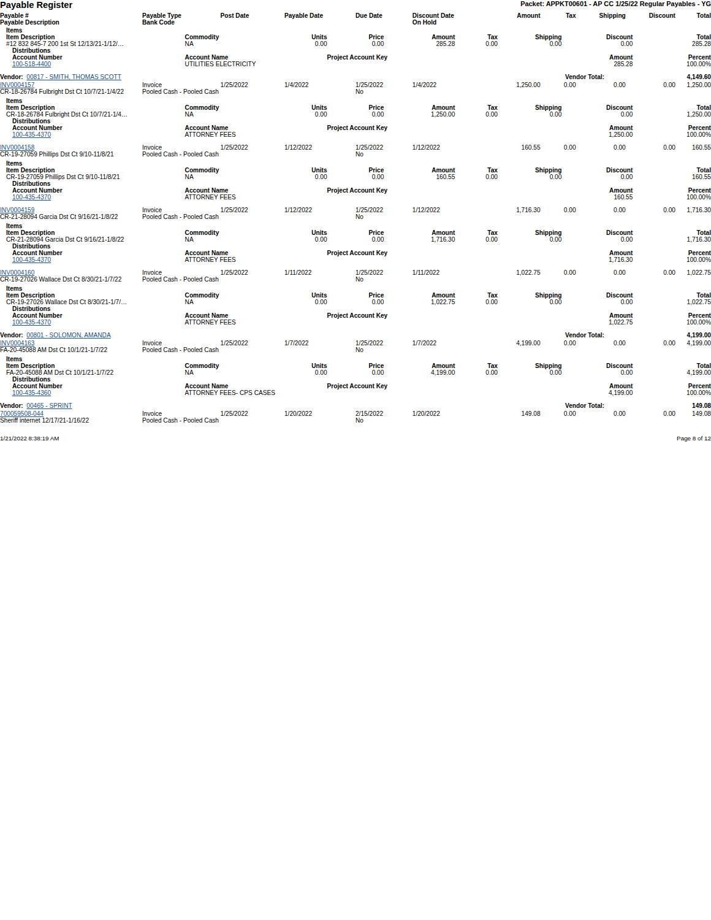| Payable Register | Packet: APPKT00601 - AP CC 1/25/22 Regular Payables - YG |
| Payable # | Payable Type | Post Date | Payable Date | Due Date | Discount Date | Amount | Tax | Shipping | Discount | Total |
| Payable Description | Bank Code | | | | On Hold | |
| Items | |
| Item Description | Commodity | Units | Price | Amount | Tax | Shipping | Discount | Total |
| #12 832 845-7 200 1st St 12/13/21-1/12/… | NA | 0.00 | 0.00 | 285.28 | 0.00 | 0.00 | 0.00 | 285.28 |
| Distributions |
| Account Number | Account Name | Project Account Key | Amount | Percent |
| 100-518-4400 | UTILITIES ELECTRICITY | | 285.28 | 100.00% |
| Vendor: 00817 - SMITH, THOMAS SCOTT | Vendor Total: | 4,149.60 |
| INV0004157 | Invoice | 1/25/2022 | 1/4/2022 | 1/25/2022 | 1/4/2022 | 1,250.00 | 0.00 | 0.00 | 0.00 | 1,250.00 |
| CR-18-26784 Fulbright Dst Ct 10/7/21-1/4/22 | Pooled Cash - Pooled Cash | No | |
| Items |
| Item Description | Commodity | Units | Price | Amount | Tax | Shipping | Discount | Total |
| CR-18-26784 Fulbright Dst Ct 10/7/21-1/4… | NA | 0.00 | 0.00 | 1,250.00 | 0.00 | 0.00 | 0.00 | 1,250.00 |
| Distributions |
| Account Number | Account Name | Project Account Key | Amount | Percent |
| 100-435-4370 | ATTORNEY FEES | | 1,250.00 | 100.00% |
| INV0004158 | Invoice | 1/25/2022 | 1/12/2022 | 1/25/2022 | 1/12/2022 | 160.55 | 0.00 | 0.00 | 0.00 | 160.55 |
| CR-19-27059 Phillips Dst Ct 9/10-11/8/21 | Pooled Cash - Pooled Cash | No | |
| Items |
| Item Description | Commodity | Units | Price | Amount | Tax | Shipping | Discount | Total |
| CR-19-27059 Phillips Dst Ct 9/10-11/8/21 | NA | 0.00 | 0.00 | 160.55 | 0.00 | 0.00 | 0.00 | 160.55 |
| Distributions |
| Account Number | Account Name | Project Account Key | Amount | Percent |
| 100-435-4370 | ATTORNEY FEES | | 160.55 | 100.00% |
| INV0004159 | Invoice | 1/25/2022 | 1/12/2022 | 1/25/2022 | 1/12/2022 | 1,716.30 | 0.00 | 0.00 | 0.00 | 1,716.30 |
| CR-21-28094 Garcia Dst Ct 9/16/21-1/8/22 | Pooled Cash - Pooled Cash | No | |
| Items |
| Item Description | Commodity | Units | Price | Amount | Tax | Shipping | Discount | Total |
| CR-21-28094 Garcia Dst Ct 9/16/21-1/8/22 | NA | 0.00 | 0.00 | 1,716.30 | 0.00 | 0.00 | 0.00 | 1,716.30 |
| Distributions |
| Account Number | Account Name | Project Account Key | Amount | Percent |
| 100-435-4370 | ATTORNEY FEES | | 1,716.30 | 100.00% |
| INV0004160 | Invoice | 1/25/2022 | 1/11/2022 | 1/25/2022 | 1/11/2022 | 1,022.75 | 0.00 | 0.00 | 0.00 | 1,022.75 |
| CR-19-27026 Wallace Dst Ct 8/30/21-1/7/22 | Pooled Cash - Pooled Cash | No | |
| Items |
| Item Description | Commodity | Units | Price | Amount | Tax | Shipping | Discount | Total |
| CR-19-27026 Wallace Dst Ct 8/30/21-1/7/… | NA | 0.00 | 0.00 | 1,022.75 | 0.00 | 0.00 | 0.00 | 1,022.75 |
| Distributions |
| Account Number | Account Name | Project Account Key | Amount | Percent |
| 100-435-4370 | ATTORNEY FEES | | 1,022.75 | 100.00% |
| Vendor: 00801 - SOLOMON, AMANDA | Vendor Total: | 4,199.00 |
| INV0004163 | Invoice | 1/25/2022 | 1/7/2022 | 1/25/2022 | 1/7/2022 | 4,199.00 | 0.00 | 0.00 | 0.00 | 4,199.00 |
| FA-20-45088 AM Dst Ct 10/1/21-1/7/22 | Pooled Cash - Pooled Cash | No | |
| Items |
| Item Description | Commodity | Units | Price | Amount | Tax | Shipping | Discount | Total |
| FA-20-45088 AM Dst Ct 10/1/21-1/7/22 | NA | 0.00 | 0.00 | 4,199.00 | 0.00 | 0.00 | 0.00 | 4,199.00 |
| Distributions |
| Account Number | Account Name | Project Account Key | Amount | Percent |
| 100-435-4360 | ATTORNEY FEES- CPS CASES | | 4,199.00 | 100.00% |
| Vendor: 00465 - SPRINT | Vendor Total: | 149.08 |
| 700059508-044 | Invoice | 1/25/2022 | 1/20/2022 | 2/15/2022 | 1/20/2022 | 149.08 | 0.00 | 0.00 | 0.00 | 149.08 |
| Sheriff internet 12/17/21-1/16/22 | Pooled Cash - Pooled Cash | No | |
| 1/21/2022 8:38:19 AM | Page 8 of 12 |